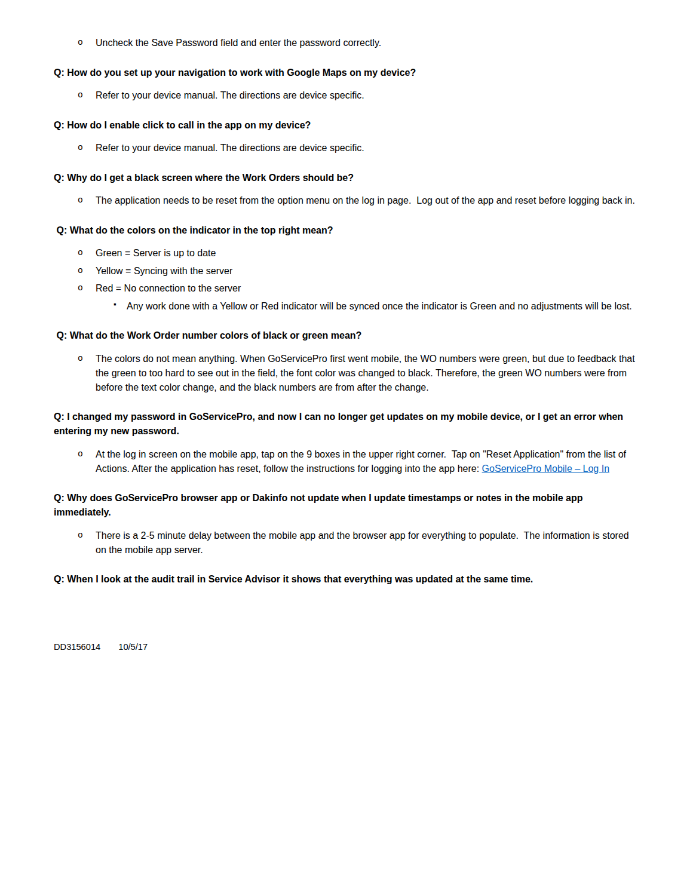Uncheck the Save Password field and enter the password correctly.
Q: How do you set up your navigation to work with Google Maps on my device?
Refer to your device manual. The directions are device specific.
Q: How do I enable click to call in the app on my device?
Refer to your device manual. The directions are device specific.
Q: Why do I get a black screen where the Work Orders should be?
The application needs to be reset from the option menu on the log in page. Log out of the app and reset before logging back in.
Q: What do the colors on the indicator in the top right mean?
Green = Server is up to date
Yellow = Syncing with the server
Red = No connection to the server
Any work done with a Yellow or Red indicator will be synced once the indicator is Green and no adjustments will be lost.
Q: What do the Work Order number colors of black or green mean?
The colors do not mean anything. When GoServicePro first went mobile, the WO numbers were green, but due to feedback that the green to too hard to see out in the field, the font color was changed to black. Therefore, the green WO numbers were from before the text color change, and the black numbers are from after the change.
Q: I changed my password in GoServicePro, and now I can no longer get updates on my mobile device, or I get an error when entering my new password.
At the log in screen on the mobile app, tap on the 9 boxes in the upper right corner. Tap on "Reset Application" from the list of Actions. After the application has reset, follow the instructions for logging into the app here: GoServicePro Mobile – Log In
Q: Why does GoServicePro browser app or Dakinfo not update when I update timestamps or notes in the mobile app immediately.
There is a 2-5 minute delay between the mobile app and the browser app for everything to populate. The information is stored on the mobile app server.
Q: When I look at the audit trail in Service Advisor it shows that everything was updated at the same time.
DD315601410/5/17